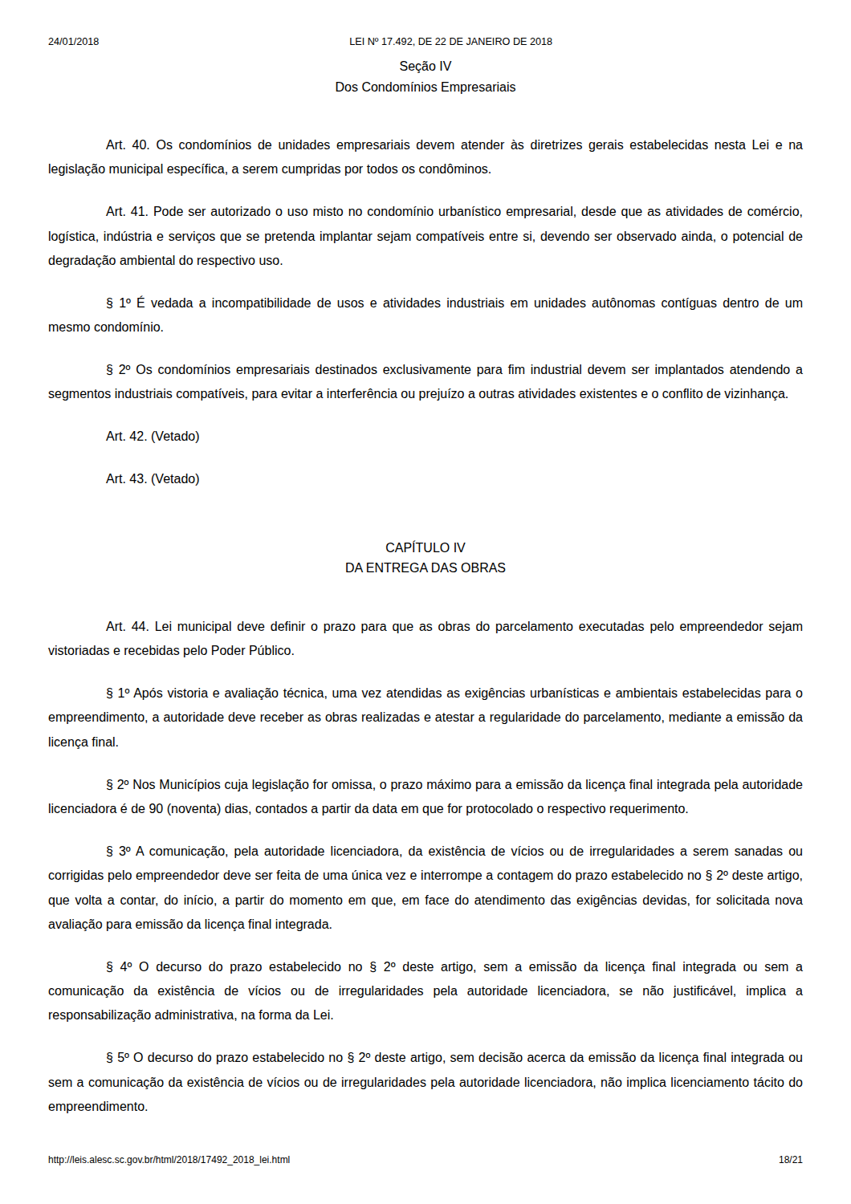24/01/2018 LEI Nº 17.492, DE 22 DE JANEIRO DE 2018
Seção IV
Dos Condomínios Empresariais
Art. 40. Os condomínios de unidades empresariais devem atender às diretrizes gerais estabelecidas nesta Lei e na legislação municipal específica, a serem cumpridas por todos os condôminos.
Art. 41. Pode ser autorizado o uso misto no condomínio urbanístico empresarial, desde que as atividades de comércio, logística, indústria e serviços que se pretenda implantar sejam compatíveis entre si, devendo ser observado ainda, o potencial de degradação ambiental do respectivo uso.
§ 1º É vedada a incompatibilidade de usos e atividades industriais em unidades autônomas contíguas dentro de um mesmo condomínio.
§ 2º Os condomínios empresariais destinados exclusivamente para fim industrial devem ser implantados atendendo a segmentos industriais compatíveis, para evitar a interferência ou prejuízo a outras atividades existentes e o conflito de vizinhança.
Art. 42. (Vetado)
Art. 43. (Vetado)
CAPÍTULO IV
DA ENTREGA DAS OBRAS
Art. 44. Lei municipal deve definir o prazo para que as obras do parcelamento executadas pelo empreendedor sejam vistoriadas e recebidas pelo Poder Público.
§ 1º Após vistoria e avaliação técnica, uma vez atendidas as exigências urbanísticas e ambientais estabelecidas para o empreendimento, a autoridade deve receber as obras realizadas e atestar a regularidade do parcelamento, mediante a emissão da licença final.
§ 2º Nos Municípios cuja legislação for omissa, o prazo máximo para a emissão da licença final integrada pela autoridade licenciadora é de 90 (noventa) dias, contados a partir da data em que for protocolado o respectivo requerimento.
§ 3º A comunicação, pela autoridade licenciadora, da existência de vícios ou de irregularidades a serem sanadas ou corrigidas pelo empreendedor deve ser feita de uma única vez e interrompe a contagem do prazo estabelecido no § 2º deste artigo, que volta a contar, do início, a partir do momento em que, em face do atendimento das exigências devidas, for solicitada nova avaliação para emissão da licença final integrada.
§ 4º O decurso do prazo estabelecido no § 2º deste artigo, sem a emissão da licença final integrada ou sem a comunicação da existência de vícios ou de irregularidades pela autoridade licenciadora, se não justificável, implica a responsabilização administrativa, na forma da Lei.
§ 5º O decurso do prazo estabelecido no § 2º deste artigo, sem decisão acerca da emissão da licença final integrada ou sem a comunicação da existência de vícios ou de irregularidades pela autoridade licenciadora, não implica licenciamento tácito do empreendimento.
http://leis.alesc.sc.gov.br/html/2018/17492_2018_lei.html 18/21